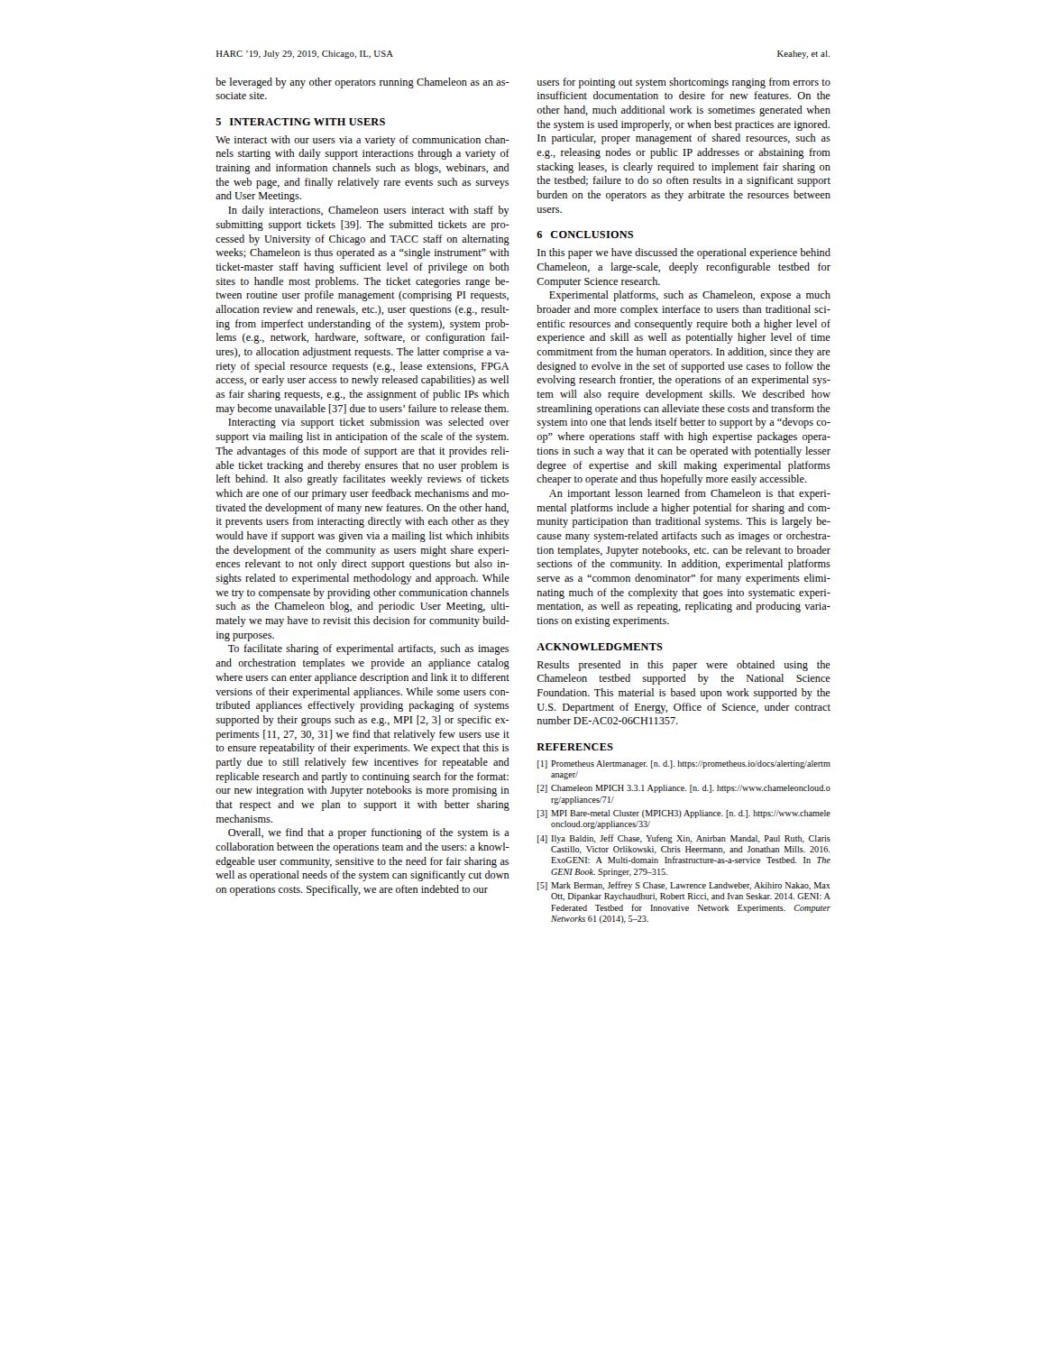HARC ’19, July 29, 2019, Chicago, IL, USA
Keahey, et al.
be leveraged by any other operators running Chameleon as an associate site.
5 INTERACTING WITH USERS
We interact with our users via a variety of communication channels starting with daily support interactions through a variety of training and information channels such as blogs, webinars, and the web page, and finally relatively rare events such as surveys and User Meetings.
In daily interactions, Chameleon users interact with staff by submitting support tickets [39]. The submitted tickets are processed by University of Chicago and TACC staff on alternating weeks; Chameleon is thus operated as a “single instrument” with ticket-master staff having sufficient level of privilege on both sites to handle most problems. The ticket categories range between routine user profile management (comprising PI requests, allocation review and renewals, etc.), user questions (e.g., resulting from imperfect understanding of the system), system problems (e.g., network, hardware, software, or configuration failures), to allocation adjustment requests. The latter comprise a variety of special resource requests (e.g., lease extensions, FPGA access, or early user access to newly released capabilities) as well as fair sharing requests, e.g., the assignment of public IPs which may become unavailable [37] due to users’ failure to release them.
Interacting via support ticket submission was selected over support via mailing list in anticipation of the scale of the system. The advantages of this mode of support are that it provides reliable ticket tracking and thereby ensures that no user problem is left behind. It also greatly facilitates weekly reviews of tickets which are one of our primary user feedback mechanisms and motivated the development of many new features. On the other hand, it prevents users from interacting directly with each other as they would have if support was given via a mailing list which inhibits the development of the community as users might share experiences relevant to not only direct support questions but also insights related to experimental methodology and approach. While we try to compensate by providing other communication channels such as the Chameleon blog, and periodic User Meeting, ultimately we may have to revisit this decision for community building purposes.
To facilitate sharing of experimental artifacts, such as images and orchestration templates we provide an appliance catalog where users can enter appliance description and link it to different versions of their experimental appliances. While some users contributed appliances effectively providing packaging of systems supported by their groups such as e.g., MPI [2, 3] or specific experiments [11, 27, 30, 31] we find that relatively few users use it to ensure repeatability of their experiments. We expect that this is partly due to still relatively few incentives for repeatable and replicable research and partly to continuing search for the format: our new integration with Jupyter notebooks is more promising in that respect and we plan to support it with better sharing mechanisms.
Overall, we find that a proper functioning of the system is a collaboration between the operations team and the users: a knowledgeable user community, sensitive to the need for fair sharing as well as operational needs of the system can significantly cut down on operations costs. Specifically, we are often indebted to our
users for pointing out system shortcomings ranging from errors to insufficient documentation to desire for new features. On the other hand, much additional work is sometimes generated when the system is used improperly, or when best practices are ignored. In particular, proper management of shared resources, such as e.g., releasing nodes or public IP addresses or abstaining from stacking leases, is clearly required to implement fair sharing on the testbed; failure to do so often results in a significant support burden on the operators as they arbitrate the resources between users.
6 CONCLUSIONS
In this paper we have discussed the operational experience behind Chameleon, a large-scale, deeply reconfigurable testbed for Computer Science research.
Experimental platforms, such as Chameleon, expose a much broader and more complex interface to users than traditional scientific resources and consequently require both a higher level of experience and skill as well as potentially higher level of time commitment from the human operators. In addition, since they are designed to evolve in the set of supported use cases to follow the evolving research frontier, the operations of an experimental system will also require development skills. We described how streamlining operations can alleviate these costs and transform the system into one that lends itself better to support by a “devops co-op” where operations staff with high expertise packages operations in such a way that it can be operated with potentially lesser degree of expertise and skill making experimental platforms cheaper to operate and thus hopefully more easily accessible.
An important lesson learned from Chameleon is that experimental platforms include a higher potential for sharing and community participation than traditional systems. This is largely because many system-related artifacts such as images or orchestration templates, Jupyter notebooks, etc. can be relevant to broader sections of the community. In addition, experimental platforms serve as a “common denominator” for many experiments eliminating much of the complexity that goes into systematic experimentation, as well as repeating, replicating and producing variations on existing experiments.
ACKNOWLEDGMENTS
Results presented in this paper were obtained using the Chameleon testbed supported by the National Science Foundation. This material is based upon work supported by the U.S. Department of Energy, Office of Science, under contract number DE-AC02-06CH11357.
REFERENCES
Prometheus Alertmanager. [n. d.]. https://prometheus.io/docs/alerting/alertmanager/
Chameleon MPICH 3.3.1 Appliance. [n. d.]. https://www.chameleoncloud.org/appliances/71/
MPI Bare-metal Cluster (MPICH3) Appliance. [n. d.]. https://www.chameleoncloud.org/appliances/33/
Ilya Baldin, Jeff Chase, Yufeng Xin, Anirban Mandal, Paul Ruth, Claris Castillo, Victor Orlikowski, Chris Heermann, and Jonathan Mills. 2016. ExoGENI: A Multi-domain Infrastructure-as-a-service Testbed. In The GENI Book. Springer, 279–315.
Mark Berman, Jeffrey S Chase, Lawrence Landweber, Akihiro Nakao, Max Ott, Dipankar Raychaudhuri, Robert Ricci, and Ivan Seskar. 2014. GENI: A Federated Testbed for Innovative Network Experiments. Computer Networks 61 (2014), 5–23.